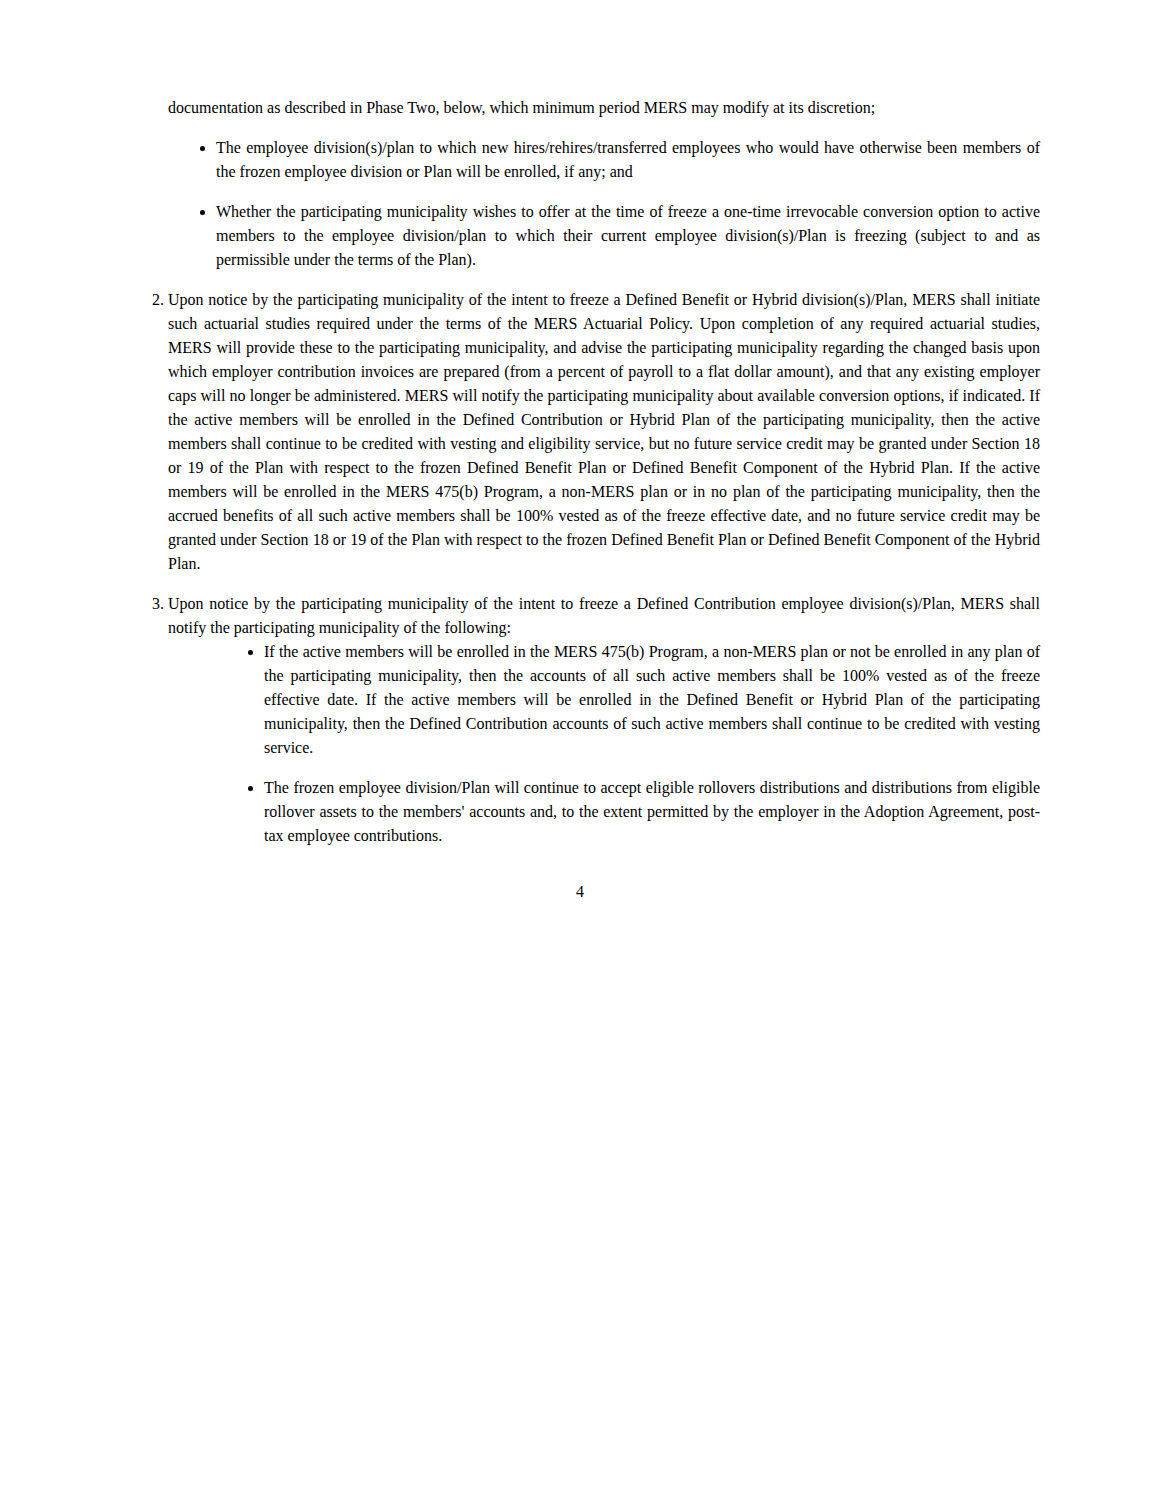documentation as described in Phase Two, below, which minimum period MERS may modify at its discretion;
The employee division(s)/plan to which new hires/rehires/transferred employees who would have otherwise been members of the frozen employee division or Plan will be enrolled, if any; and
Whether the participating municipality wishes to offer at the time of freeze a one-time irrevocable conversion option to active members to the employee division/plan to which their current employee division(s)/Plan is freezing (subject to and as permissible under the terms of the Plan).
Upon notice by the participating municipality of the intent to freeze a Defined Benefit or Hybrid division(s)/Plan, MERS shall initiate such actuarial studies required under the terms of the MERS Actuarial Policy. Upon completion of any required actuarial studies, MERS will provide these to the participating municipality, and advise the participating municipality regarding the changed basis upon which employer contribution invoices are prepared (from a percent of payroll to a flat dollar amount), and that any existing employer caps will no longer be administered. MERS will notify the participating municipality about available conversion options, if indicated. If the active members will be enrolled in the Defined Contribution or Hybrid Plan of the participating municipality, then the active members shall continue to be credited with vesting and eligibility service, but no future service credit may be granted under Section 18 or 19 of the Plan with respect to the frozen Defined Benefit Plan or Defined Benefit Component of the Hybrid Plan. If the active members will be enrolled in the MERS 475(b) Program, a non-MERS plan or in no plan of the participating municipality, then the accrued benefits of all such active members shall be 100% vested as of the freeze effective date, and no future service credit may be granted under Section 18 or 19 of the Plan with respect to the frozen Defined Benefit Plan or Defined Benefit Component of the Hybrid Plan.
Upon notice by the participating municipality of the intent to freeze a Defined Contribution employee division(s)/Plan, MERS shall notify the participating municipality of the following:
If the active members will be enrolled in the MERS 475(b) Program, a non-MERS plan or not be enrolled in any plan of the participating municipality, then the accounts of all such active members shall be 100% vested as of the freeze effective date. If the active members will be enrolled in the Defined Benefit or Hybrid Plan of the participating municipality, then the Defined Contribution accounts of such active members shall continue to be credited with vesting service.
The frozen employee division/Plan will continue to accept eligible rollovers distributions and distributions from eligible rollover assets to the members' accounts and, to the extent permitted by the employer in the Adoption Agreement, post-tax employee contributions.
4